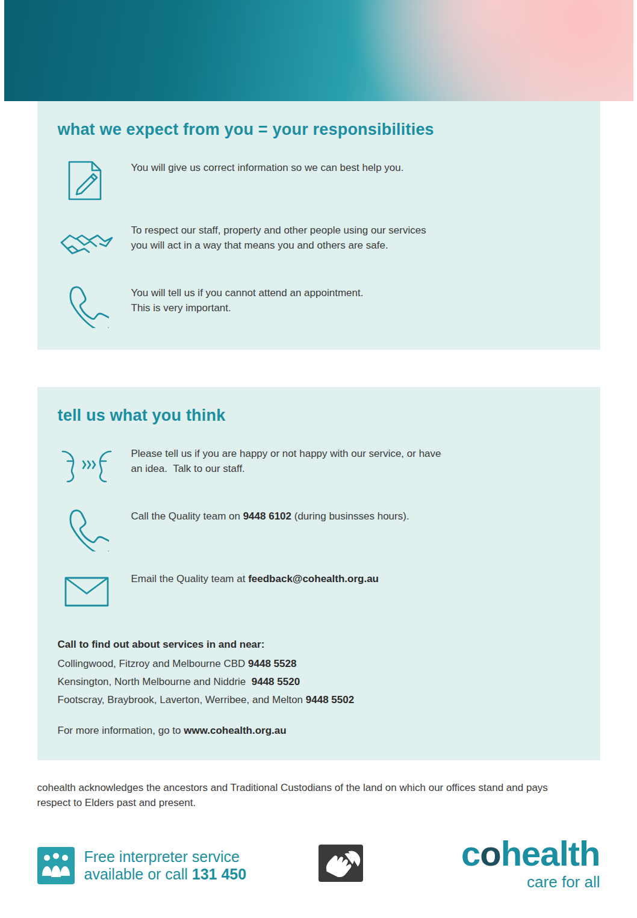what we expect from you = your responsibilities
You will give us correct information so we can best help you.
To respect our staff, property and other people using our services
you will act in a way that means you and others are safe.
You will tell us if you cannot attend an appointment.
This is very important.
tell us what you think
Please tell us if you are happy or not happy with our service, or have
an idea. Talk to our staff.
Call the Quality team on 9448 6102 (during businsses hours).
Email the Quality team at feedback@cohealth.org.au
Call to find out about services in and near:
Collingwood, Fitzroy and Melbourne CBD 9448 5528
Kensington, North Melbourne and Niddrie 9448 5520
Footscray, Braybrook, Laverton, Werribee, and Melton 9448 5502
For more information, go to www.cohealth.org.au
cohealth acknowledges the ancestors and Traditional Custodians of the land on which our offices stand and pays respect to Elders past and present.
Free interpreter service
available or call 131 450
cohealth
care for all